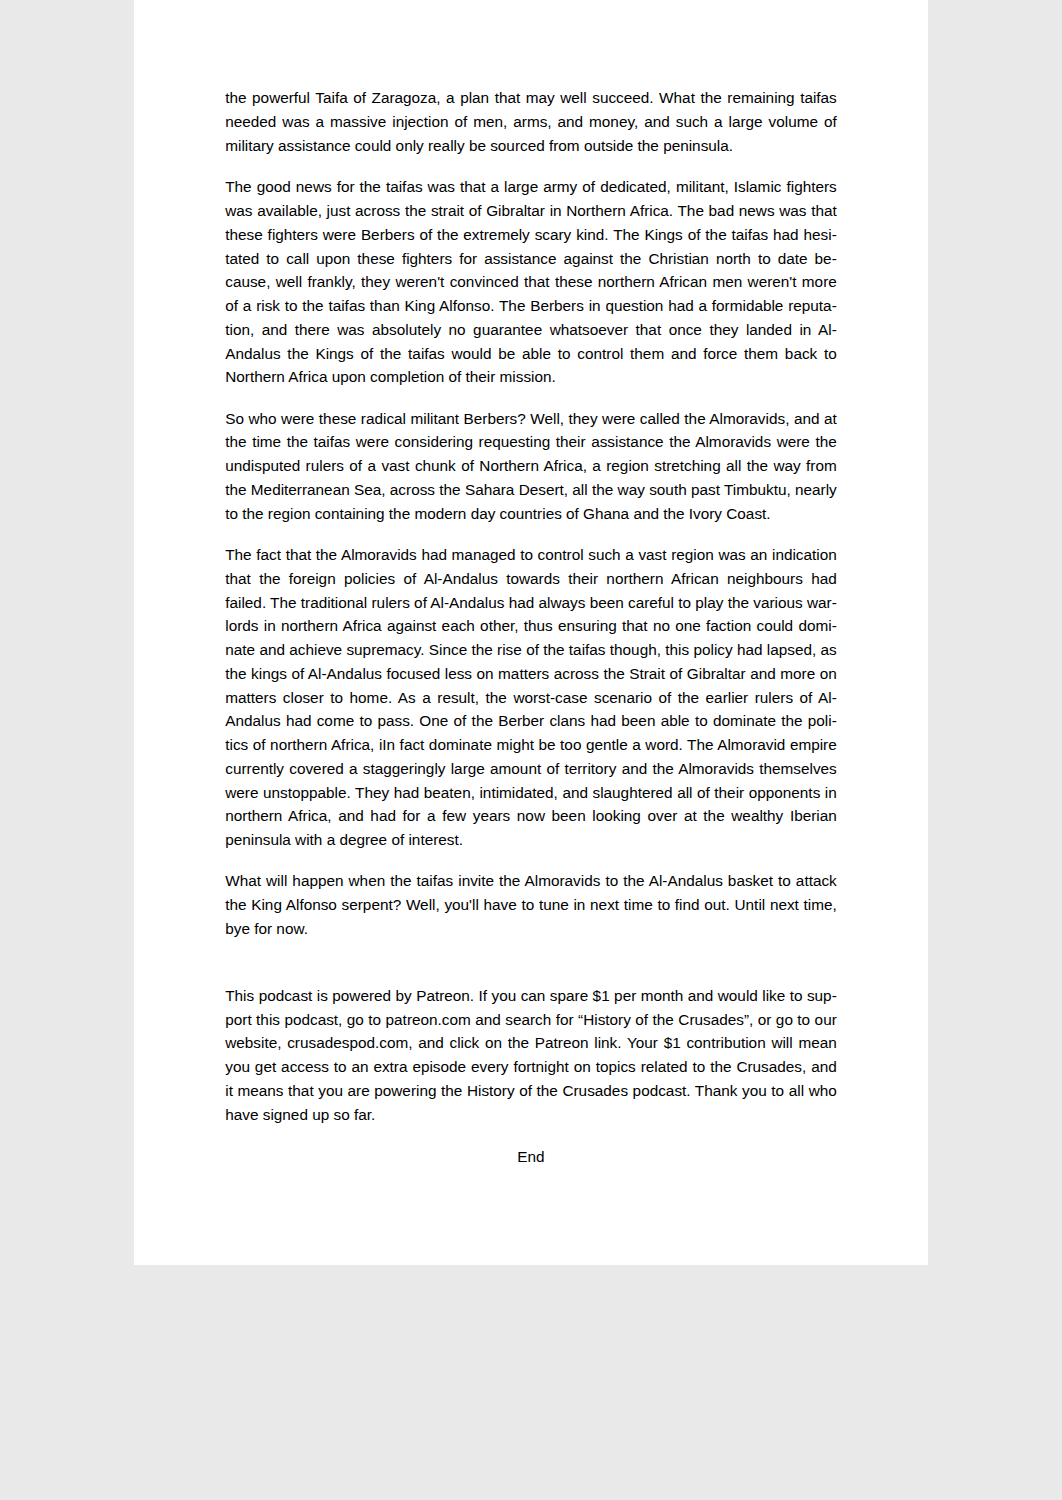the powerful Taifa of Zaragoza, a plan that may well succeed. What the remaining taifas needed was a massive injection of men, arms, and money, and such a large volume of military assistance could only really be sourced from outside the peninsula.
The good news for the taifas was that a large army of dedicated, militant, Islamic fighters was available, just across the strait of Gibraltar in Northern Africa. The bad news was that these fighters were Berbers of the extremely scary kind. The Kings of the taifas had hesitated to call upon these fighters for assistance against the Christian north to date because, well frankly, they weren't convinced that these northern African men weren't more of a risk to the taifas than King Alfonso. The Berbers in question had a formidable reputation, and there was absolutely no guarantee whatsoever that once they landed in Al-Andalus the Kings of the taifas would be able to control them and force them back to Northern Africa upon completion of their mission.
So who were these radical militant Berbers? Well, they were called the Almoravids, and at the time the taifas were considering requesting their assistance the Almoravids were the undisputed rulers of a vast chunk of Northern Africa, a region stretching all the way from the Mediterranean Sea, across the Sahara Desert, all the way south past Timbuktu, nearly to the region containing the modern day countries of Ghana and the Ivory Coast.
The fact that the Almoravids had managed to control such a vast region was an indication that the foreign policies of Al-Andalus towards their northern African neighbours had failed. The traditional rulers of Al-Andalus had always been careful to play the various warlords in northern Africa against each other, thus ensuring that no one faction could dominate and achieve supremacy. Since the rise of the taifas though, this policy had lapsed, as the kings of Al-Andalus focused less on matters across the Strait of Gibraltar and more on matters closer to home. As a result, the worst-case scenario of the earlier rulers of Al-Andalus had come to pass. One of the Berber clans had been able to dominate the politics of northern Africa, iIn fact dominate might be too gentle a word. The Almoravid empire currently covered a staggeringly large amount of territory and the Almoravids themselves were unstoppable. They had beaten, intimidated, and slaughtered all of their opponents in northern Africa, and had for a few years now been looking over at the wealthy Iberian peninsula with a degree of interest.
What will happen when the taifas invite the Almoravids to the Al-Andalus basket to attack the King Alfonso serpent? Well, you'll have to tune in next time to find out. Until next time, bye for now.
This podcast is powered by Patreon. If you can spare $1 per month and would like to support this podcast, go to patreon.com and search for “History of the Crusades”, or go to our website, crusadespod.com, and click on the Patreon link. Your $1 contribution will mean you get access to an extra episode every fortnight on topics related to the Crusades, and it means that you are powering the History of the Crusades podcast. Thank you to all who have signed up so far.
End